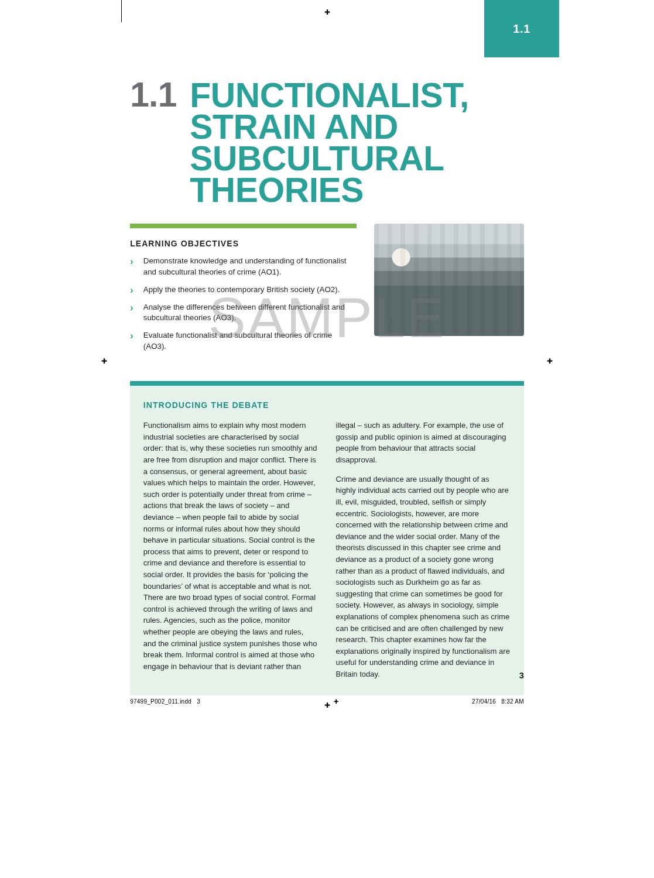✚
✚
✚
✚
1.1
1.1
Functionalist, Strain and Subcultural Theories
Learning objectives
Demonstrate knowledge and understanding of functionalist and subcultural theories of crime (AO1).
Apply the theories to contemporary British society (AO2).
Analyse the differences between different functionalist and subcultural theories (AO3).
Evaluate functionalist and subcultural theories of crime (AO3).
SAMPLE
Introducing the debate
Functionalism aims to explain why most modern industrial societies are characterised by social order: that is, why these societies run smoothly and are free from disruption and major conflict. There is a consensus, or general agreement, about basic values which helps to maintain the order. However, such order is potentially under threat from crime – actions that break the laws of society – and deviance – when people fail to abide by social norms or informal rules about how they should behave in particular situations. Social control is the process that aims to prevent, deter or respond to crime and deviance and therefore is essential to social order. It provides the basis for ‘policing the boundaries’ of what is acceptable and what is not. There are two broad types of social control. Formal control is achieved through the writing of laws and rules. Agencies, such as the police, monitor whether people are obeying the laws and rules, and the criminal justice system punishes those who break them. Informal control is aimed at those who engage in behaviour that is deviant rather than illegal – such as adultery. For example, the use of gossip and public opinion is aimed at discouraging people from behaviour that attracts social disapproval.
Crime and deviance are usually thought of as highly individual acts carried out by people who are ill, evil, misguided, troubled, selfish or simply eccentric. Sociologists, however, are more concerned with the relationship between crime and deviance and the wider social order. Many of the theorists discussed in this chapter see crime and deviance as a product of a society gone wrong rather than as a product of flawed individuals, and sociologists such as Durkheim go as far as suggesting that crime can sometimes be good for society. However, as always in sociology, simple explanations of complex phenomena such as crime can be criticised and are often challenged by new research. This chapter examines how far the explanations originally inspired by functionalism are useful for understanding crime and deviance in Britain today.
3
97499_P002_011.indd 3
✚
27/04/16 8:32 AM